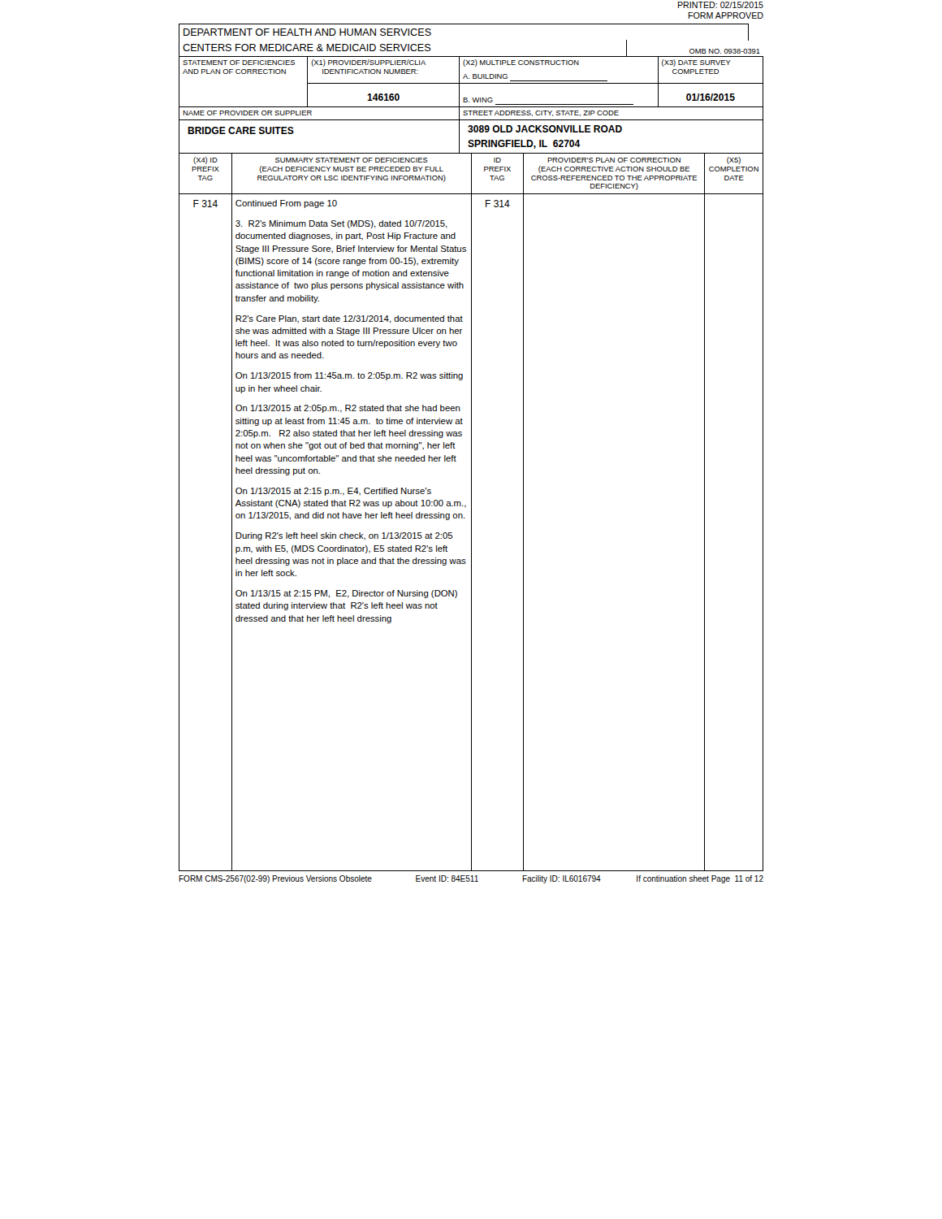PRINTED: 02/15/2015
FORM APPROVED
| DEPARTMENT OF HEALTH AND HUMAN SERVICES | |
| CENTERS FOR MEDICARE & MEDICAID SERVICES | OMB NO. 0938-0391 |
| STATEMENT OF DEFICIENCIES AND PLAN OF CORRECTION | (X1) PROVIDER/SUPPLIER/CLIA IDENTIFICATION NUMBER: | (X2) MULTIPLE CONSTRUCTION A. BUILDING | (X3) DATE SURVEY COMPLETED |
| 146160 | B. WING | 01/16/2015 |
| NAME OF PROVIDER OR SUPPLIER | STREET ADDRESS, CITY, STATE, ZIP CODE |
| BRIDGE CARE SUITES | 3089 OLD JACKSONVILLE ROAD SPRINGFIELD, IL 62704 |
| (X4) ID PREFIX TAG | SUMMARY STATEMENT OF DEFICIENCIES (EACH DEFICIENCY MUST BE PRECEDED BY FULL REGULATORY OR LSC IDENTIFYING INFORMATION) | ID PREFIX TAG | PROVIDER'S PLAN OF CORRECTION (EACH CORRECTIVE ACTION SHOULD BE CROSS-REFERENCED TO THE APPROPRIATE DEFICIENCY) | (X5) COMPLETION DATE |
| F 314 | Continued From page 10 3. R2's Minimum Data Set (MDS), dated 10/7/2015, documented diagnoses, in part, Post Hip Fracture and Stage III Pressure Sore, Brief Interview for Mental Status (BIMS) score of 14 (score range from 00-15), extremity functional limitation in range of motion and extensive assistance of two plus persons physical assistance with transfer and mobility. R2's Care Plan, start date 12/31/2014, documented that she was admitted with a Stage III Pressure Ulcer on her left heel. It was also noted to turn/reposition every two hours and as needed. On 1/13/2015 from 11:45a.m. to 2:05p.m. R2 was sitting up in her wheel chair. On 1/13/2015 at 2:05p.m., R2 stated that she had been sitting up at least from 11:45 a.m. to time of interview at 2:05p.m. R2 also stated that her left heel dressing was not on when she "got out of bed that morning", her left heel was "uncomfortable" and that she needed her left heel dressing put on. On 1/13/2015 at 2:15 p.m., E4, Certified Nurse's Assistant (CNA) stated that R2 was up about 10:00 a.m., on 1/13/2015, and did not have her left heel dressing on. During R2's left heel skin check, on 1/13/2015 at 2:05 p.m, with E5, (MDS Coordinator), E5 stated R2's left heel dressing was not in place and that the dressing was in her left sock. On 1/13/15 at 2:15 PM, E2, Director of Nursing (DON) stated during interview that R2's left heel was not dressed and that her left heel dressing | F 314 | | |
FORM CMS-2567(02-99) Previous Versions Obsolete
Event ID: 84E511
Facility ID: IL6016794
If continuation sheet Page 11 of 12